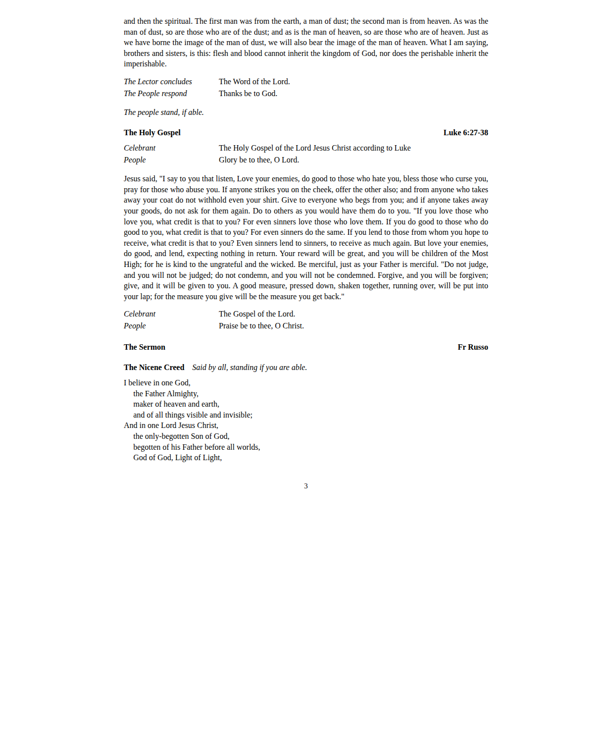and then the spiritual. The first man was from the earth, a man of dust; the second man is from heaven. As was the man of dust, so are those who are of the dust; and as is the man of heaven, so are those who are of heaven. Just as we have borne the image of the man of dust, we will also bear the image of the man of heaven. What I am saying, brothers and sisters, is this: flesh and blood cannot inherit the kingdom of God, nor does the perishable inherit the imperishable.
| The Lector concludes | The Word of the Lord. |
| The People respond | Thanks be to God. |
The people stand, if able.
The Holy Gospel Luke 6:27-38
| Celebrant | The Holy Gospel of the Lord Jesus Christ according to Luke |
| People | Glory be to thee, O Lord. |
Jesus said, "I say to you that listen, Love your enemies, do good to those who hate you, bless those who curse you, pray for those who abuse you. If anyone strikes you on the cheek, offer the other also; and from anyone who takes away your coat do not withhold even your shirt. Give to everyone who begs from you; and if anyone takes away your goods, do not ask for them again. Do to others as you would have them do to you. "If you love those who love you, what credit is that to you? For even sinners love those who love them. If you do good to those who do good to you, what credit is that to you? For even sinners do the same. If you lend to those from whom you hope to receive, what credit is that to you? Even sinners lend to sinners, to receive as much again. But love your enemies, do good, and lend, expecting nothing in return. Your reward will be great, and you will be children of the Most High; for he is kind to the ungrateful and the wicked. Be merciful, just as your Father is merciful. "Do not judge, and you will not be judged; do not condemn, and you will not be condemned. Forgive, and you will be forgiven; give, and it will be given to you. A good measure, pressed down, shaken together, running over, will be put into your lap; for the measure you give will be the measure you get back."
| Celebrant | The Gospel of the Lord. |
| People | Praise be to thee, O Christ. |
The Sermon Fr Russo
The Nicene Creed Said by all, standing if you are able.
I believe in one God,
the Father Almighty,
maker of heaven and earth,
and of all things visible and invisible;
And in one Lord Jesus Christ,
the only-begotten Son of God,
begotten of his Father before all worlds,
God of God, Light of Light,
3